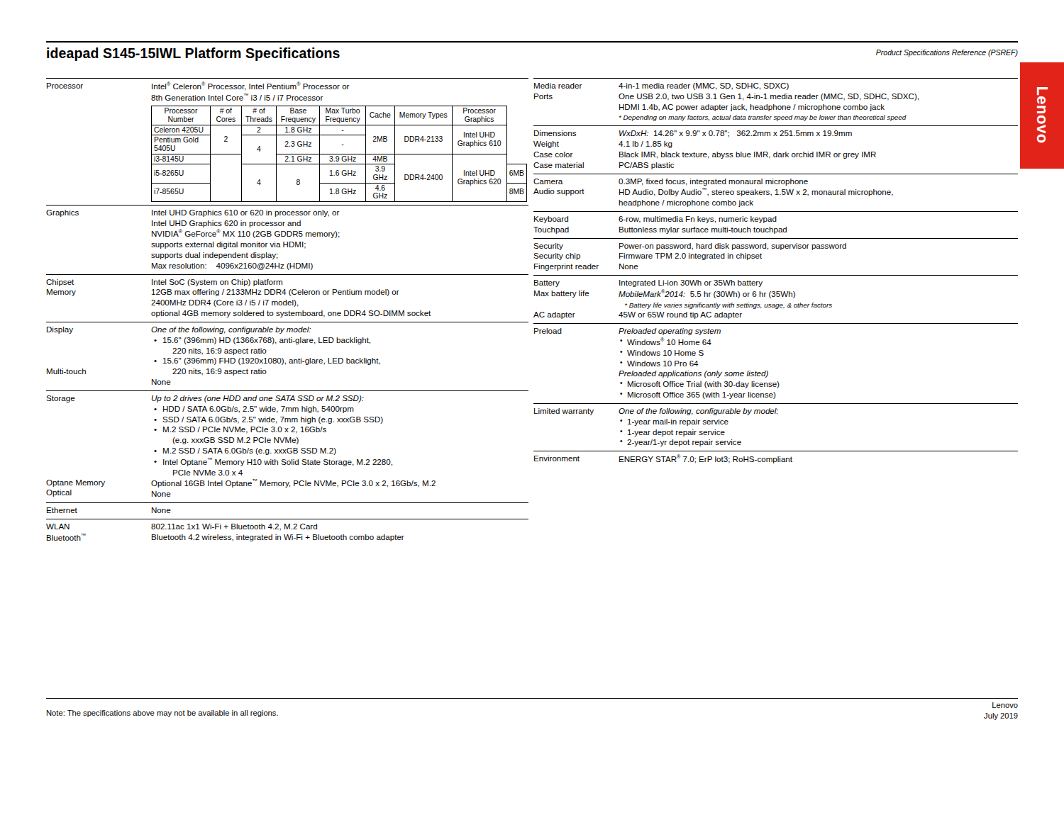ideapad S145-15IWL Platform Specifications
Product Specifications Reference (PSREF)
Lenovo
Processor
Intel® Celeron® Processor, Intel Pentium® Processor or
8th Generation Intel Core™ i3 / i5 / i7 Processor
| Processor Number | # of Cores | # of Threads | Base Frequency | Max Turbo Frequency | Cache | Memory Types | Processor Graphics |
| --- | --- | --- | --- | --- | --- | --- | --- |
| Celeron 4205U | 2 | 2 | 1.8 GHz | - | 2MB | DDR4-2133 | Intel UHD Graphics 610 |
| Pentium Gold 5405U | 4 | 2.3 GHz | - |
| i3-8145U | | 2.1 GHz | 3.9 GHz | 4MB | DDR4-2400 | Intel UHD Graphics 620 |
| i5-8265U | 4 | 8 | 1.6 GHz | 3.9 GHz | 6MB |
| i7-8565U | 1.8 GHz | 4.6 GHz | 8MB |
Graphics
Intel UHD Graphics 610 or 620 in processor only, or
Intel UHD Graphics 620 in processor and
NVIDIA® GeForce® MX 110 (2GB GDDR5 memory);
supports external digital monitor via HDMI;
supports dual independent display;
Max resolution: 4096x2160@24Hz (HDMI)
Chipset
Memory
Intel SoC (System on Chip) platform
12GB max offering / 2133MHz DDR4 (Celeron or Pentium model) or
2400MHz DDR4 (Core i3 / i5 / i7 model),
optional 4GB memory soldered to systemboard, one DDR4 SO-DIMM socket
Display
Multi-touch
One of the following, configurable by model:
15.6" (396mm) HD (1366x768), anti-glare, LED backlight,
220 nits, 16:9 aspect ratio
15.6" (396mm) FHD (1920x1080), anti-glare, LED backlight,
220 nits, 16:9 aspect ratio
None
Storage
Optane Memory
Optical
Up to 2 drives (one HDD and one SATA SSD or M.2 SSD):
HDD / SATA 6.0Gb/s, 2.5" wide, 7mm high, 5400rpm
SSD / SATA 6.0Gb/s, 2.5" wide, 7mm high (e.g. xxxGB SSD)
M.2 SSD / PCIe NVMe, PCIe 3.0 x 2, 16Gb/s
(e.g. xxxGB SSD M.2 PCIe NVMe)
M.2 SSD / SATA 6.0Gb/s (e.g. xxxGB SSD M.2)
Intel Optane™ Memory H10 with Solid State Storage, M.2 2280,
PCIe NVMe 3.0 x 4
Optional 16GB Intel Optane™ Memory, PCIe NVMe, PCIe 3.0 x 2, 16Gb/s, M.2
None
Ethernet
None
WLAN
Bluetooth™
802.11ac 1x1 Wi-Fi + Bluetooth 4.2, M.2 Card
Bluetooth 4.2 wireless, integrated in Wi-Fi + Bluetooth combo adapter
Media reader
Ports
4-in-1 media reader (MMC, SD, SDHC, SDXC)
One USB 2.0, two USB 3.1 Gen 1, 4-in-1 media reader (MMC, SD, SDHC, SDXC),
HDMI 1.4b, AC power adapter jack, headphone / microphone combo jack
* Depending on many factors, actual data transfer speed may be lower than theoretical speed
Dimensions
Weight
Case color
Case material
WxDxH: 14.26" x 9.9" x 0.78"; 362.2mm x 251.5mm x 19.9mm
4.1 lb / 1.85 kg
Black IMR, black texture, abyss blue IMR, dark orchid IMR or grey IMR
PC/ABS plastic
Camera
Audio support
0.3MP, fixed focus, integrated monaural microphone
HD Audio, Dolby Audio™, stereo speakers, 1.5W x 2, monaural microphone,
headphone / microphone combo jack
Keyboard
Touchpad
6-row, multimedia Fn keys, numeric keypad
Buttonless mylar surface multi-touch touchpad
Security
Security chip
Fingerprint reader
Power-on password, hard disk password, supervisor password
Firmware TPM 2.0 integrated in chipset
None
Battery
Max battery life
AC adapter
Integrated Li-ion 30Wh or 35Wh battery
MobileMark®2014: 5.5 hr (30Wh) or 6 hr (35Wh)
* Battery life varies significantly with settings, usage, & other factors
45W or 65W round tip AC adapter
Preload
Preloaded operating system
Windows® 10 Home 64
Windows 10 Home S
Windows 10 Pro 64
Preloaded applications (only some listed)
Microsoft Office Trial (with 30-day license)
Microsoft Office 365 (with 1-year license)
Limited warranty
One of the following, configurable by model:
1-year mail-in repair service
1-year depot repair service
2-year/1-yr depot repair service
Environment
ENERGY STAR® 7.0; ErP lot3; RoHS-compliant
Note: The specifications above may not be available in all regions.
Lenovo
July 2019